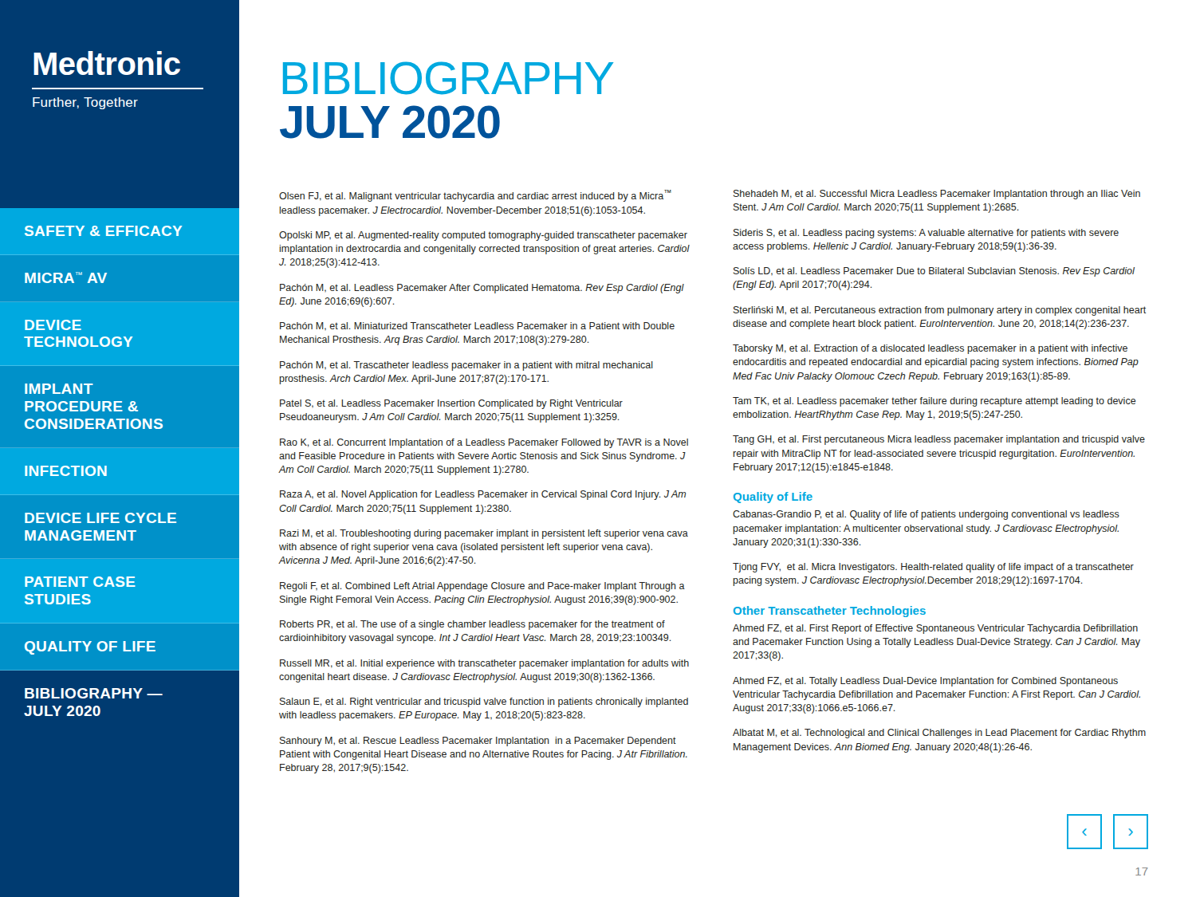Medtronic
Further, Together
SAFETY & EFFICACY MICRA™ AV DEVICE
TECHNOLOGY IMPLANT
PROCEDURE &
CONSIDERATIONS INFECTION DEVICE LIFE CYCLE
MANAGEMENT PATIENT CASE
STUDIES QUALITY OF LIFE BIBLIOGRAPHY —
JULY 2020
BIBLIOGRAPHY JULY 2020
Olsen FJ, et al. Malignant ventricular tachycardia and cardiac arrest induced by a Micra™ leadless pacemaker. J Electrocardiol. November-December 2018;51(6):1053-1054.
Opolski MP, et al. Augmented-reality computed tomography-guided transcatheter pacemaker implantation in dextrocardia and congenitally corrected transposition of great arteries. Cardiol J. 2018;25(3):412-413.
Pachón M, et al. Leadless Pacemaker After Complicated Hematoma. Rev Esp Cardiol (Engl Ed). June 2016;69(6):607.
Pachón M, et al. Miniaturized Transcatheter Leadless Pacemaker in a Patient with Double Mechanical Prosthesis. Arq Bras Cardiol. March 2017;108(3):279-280.
Pachón M, et al. Trascatheter leadless pacemaker in a patient with mitral mechanical prosthesis. Arch Cardiol Mex. April-June 2017;87(2):170-171.
Patel S, et al. Leadless Pacemaker Insertion Complicated by Right Ventricular Pseudoaneurysm. J Am Coll Cardiol. March 2020;75(11 Supplement 1):3259.
Rao K, et al. Concurrent Implantation of a Leadless Pacemaker Followed by TAVR is a Novel and Feasible Procedure in Patients with Severe Aortic Stenosis and Sick Sinus Syndrome. J Am Coll Cardiol. March 2020;75(11 Supplement 1):2780.
Raza A, et al. Novel Application for Leadless Pacemaker in Cervical Spinal Cord Injury. J Am Coll Cardiol. March 2020;75(11 Supplement 1):2380.
Razi M, et al. Troubleshooting during pacemaker implant in persistent left superior vena cava with absence of right superior vena cava (isolated persistent left superior vena cava). Avicenna J Med. April-June 2016;6(2):47-50.
Regoli F, et al. Combined Left Atrial Appendage Closure and Pace-maker Implant Through a Single Right Femoral Vein Access. Pacing Clin Electrophysiol. August 2016;39(8):900-902.
Roberts PR, et al. The use of a single chamber leadless pacemaker for the treatment of cardioinhibitory vasovagal syncope. Int J Cardiol Heart Vasc. March 28, 2019;23:100349.
Russell MR, et al. Initial experience with transcatheter pacemaker implantation for adults with congenital heart disease. J Cardiovasc Electrophysiol. August 2019;30(8):1362-1366.
Salaun E, et al. Right ventricular and tricuspid valve function in patients chronically implanted with leadless pacemakers. EP Europace. May 1, 2018;20(5):823-828.
Sanhoury M, et al. Rescue Leadless Pacemaker Implantation in a Pacemaker Dependent Patient with Congenital Heart Disease and no Alternative Routes for Pacing. J Atr Fibrillation. February 28, 2017;9(5):1542.
Shehadeh M, et al. Successful Micra Leadless Pacemaker Implantation through an Iliac Vein Stent. J Am Coll Cardiol. March 2020;75(11 Supplement 1):2685.
Sideris S, et al. Leadless pacing systems: A valuable alternative for patients with severe access problems. Hellenic J Cardiol. January-February 2018;59(1):36-39.
Solís LD, et al. Leadless Pacemaker Due to Bilateral Subclavian Stenosis. Rev Esp Cardiol (Engl Ed). April 2017;70(4):294.
Sterliński M, et al. Percutaneous extraction from pulmonary artery in complex congenital heart disease and complete heart block patient. EuroIntervention. June 20, 2018;14(2):236-237.
Taborsky M, et al. Extraction of a dislocated leadless pacemaker in a patient with infective endocarditis and repeated endocardial and epicardial pacing system infections. Biomed Pap Med Fac Univ Palacky Olomouc Czech Repub. February 2019;163(1):85-89.
Tam TK, et al. Leadless pacemaker tether failure during recapture attempt leading to device embolization. HeartRhythm Case Rep. May 1, 2019;5(5):247-250.
Tang GH, et al. First percutaneous Micra leadless pacemaker implantation and tricuspid valve repair with MitraClip NT for lead-associated severe tricuspid regurgitation. EuroIntervention. February 2017;12(15):e1845-e1848.
Quality of Life
Cabanas-Grandio P, et al. Quality of life of patients undergoing conventional vs leadless pacemaker implantation: A multicenter observational study. J Cardiovasc Electrophysiol. January 2020;31(1):330-336.
Tjong FVY, et al. Micra Investigators. Health-related quality of life impact of a transcatheter pacing system. J Cardiovasc Electrophysiol. December 2018;29(12):1697-1704.
Other Transcatheter Technologies
Ahmed FZ, et al. First Report of Effective Spontaneous Ventricular Tachycardia Defibrillation and Pacemaker Function Using a Totally Leadless Dual-Device Strategy. Can J Cardiol. May 2017;33(8).
Ahmed FZ, et al. Totally Leadless Dual-Device Implantation for Combined Spontaneous Ventricular Tachycardia Defibrillation and Pacemaker Function: A First Report. Can J Cardiol. August 2017;33(8):1066.e5-1066.e7.
Albatat M, et al. Technological and Clinical Challenges in Lead Placement for Cardiac Rhythm Management Devices. Ann Biomed Eng. January 2020;48(1):26-46.
‹ ›
17